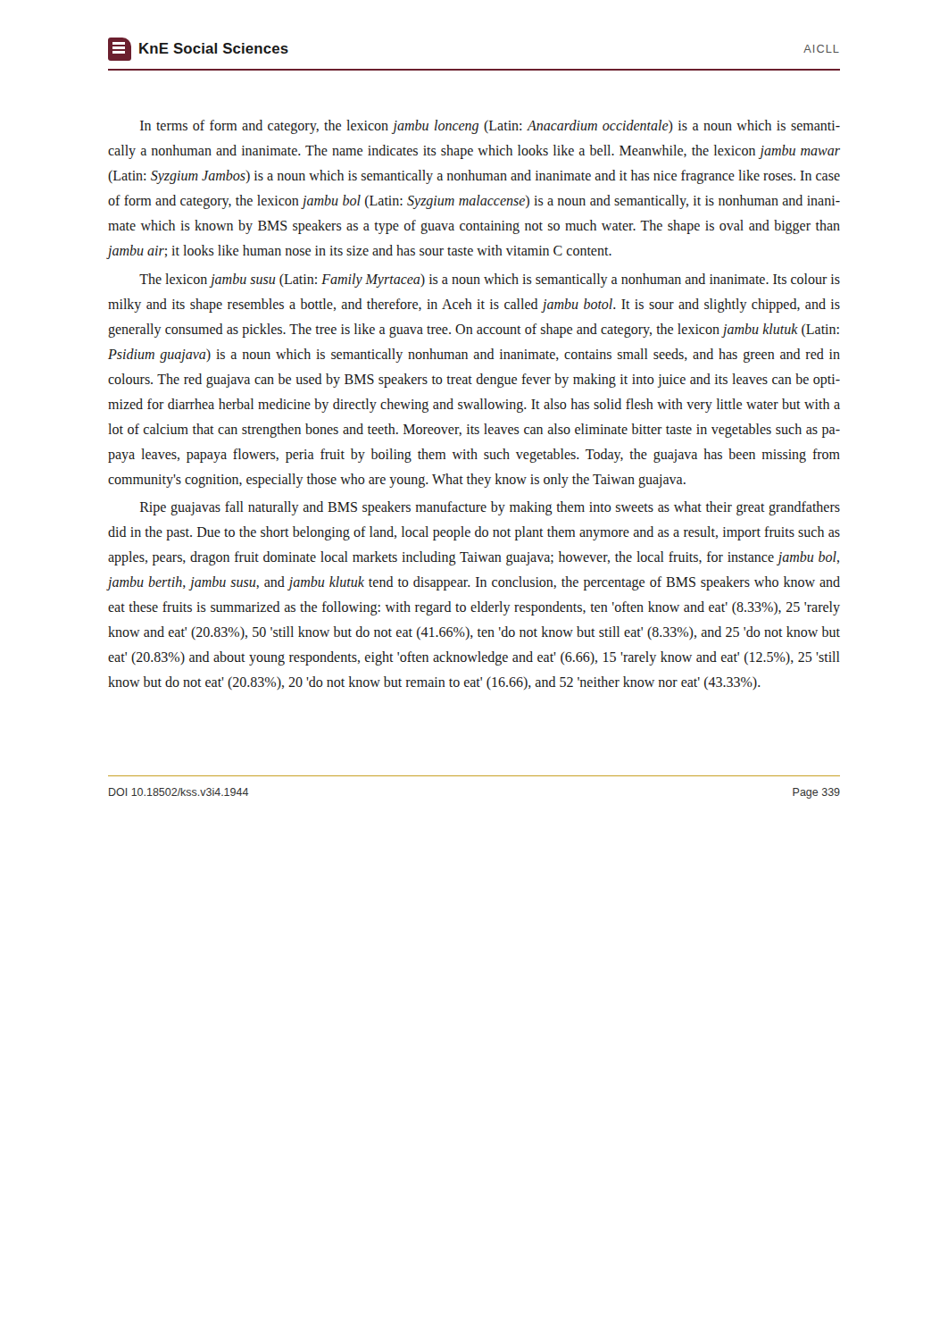KnE Social Sciences
AICLL
In terms of form and category, the lexicon jambu lonceng (Latin: Anacardium occidentale) is a noun which is semantically a nonhuman and inanimate. The name indicates its shape which looks like a bell. Meanwhile, the lexicon jambu mawar (Latin: Syzgium Jambos) is a noun which is semantically a nonhuman and inanimate and it has nice fragrance like roses. In case of form and category, the lexicon jambu bol (Latin: Syzgium malaccense) is a noun and semantically, it is nonhuman and inanimate which is known by BMS speakers as a type of guava containing not so much water. The shape is oval and bigger than jambu air; it looks like human nose in its size and has sour taste with vitamin C content.
The lexicon jambu susu (Latin: Family Myrtacea) is a noun which is semantically a nonhuman and inanimate. Its colour is milky and its shape resembles a bottle, and therefore, in Aceh it is called jambu botol. It is sour and slightly chipped, and is generally consumed as pickles. The tree is like a guava tree. On account of shape and category, the lexicon jambu klutuk (Latin: Psidium guajava) is a noun which is semantically nonhuman and inanimate, contains small seeds, and has green and red in colours. The red guajava can be used by BMS speakers to treat dengue fever by making it into juice and its leaves can be optimized for diarrhea herbal medicine by directly chewing and swallowing. It also has solid flesh with very little water but with a lot of calcium that can strengthen bones and teeth. Moreover, its leaves can also eliminate bitter taste in vegetables such as papaya leaves, papaya flowers, peria fruit by boiling them with such vegetables. Today, the guajava has been missing from community's cognition, especially those who are young. What they know is only the Taiwan guajava.
Ripe guajavas fall naturally and BMS speakers manufacture by making them into sweets as what their great grandfathers did in the past. Due to the short belonging of land, local people do not plant them anymore and as a result, import fruits such as apples, pears, dragon fruit dominate local markets including Taiwan guajava; however, the local fruits, for instance jambu bol, jambu bertih, jambu susu, and jambu klutuk tend to disappear. In conclusion, the percentage of BMS speakers who know and eat these fruits is summarized as the following: with regard to elderly respondents, ten 'often know and eat' (8.33%), 25 'rarely know and eat' (20.83%), 50 'still know but do not eat (41.66%), ten 'do not know but still eat' (8.33%), and 25 'do not know but eat' (20.83%) and about young respondents, eight 'often acknowledge and eat' (6.66), 15 'rarely know and eat' (12.5%), 25 'still know but do not eat' (20.83%), 20 'do not know but remain to eat' (16.66), and 52 'neither know nor eat' (43.33%).
DOI 10.18502/kss.v3i4.1944 Page 339